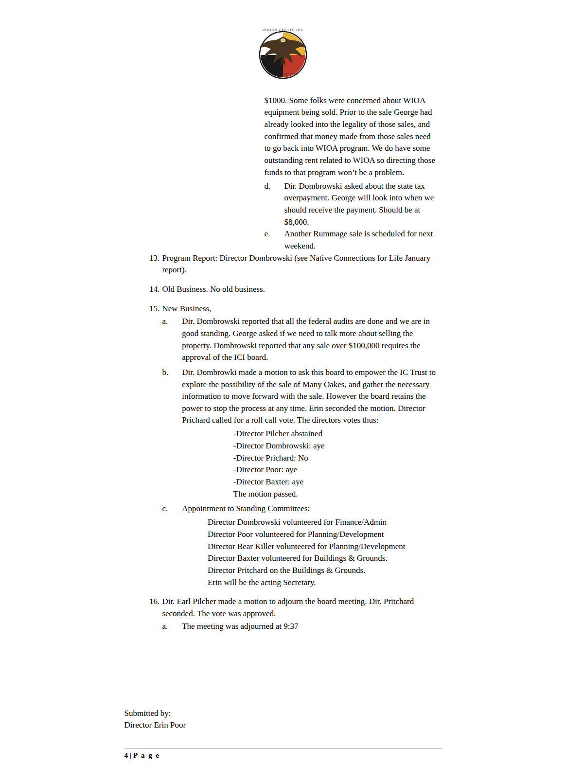INDIAN CENTER INC Serving Native Peoples since 1969
$1000. Some folks were concerned about WIOA equipment being sold. Prior to the sale George had already looked into the legality of those sales, and confirmed that money made from those sales need to go back into WIOA program. We do have some outstanding rent related to WIOA so directing those funds to that program won’t be a problem.
d. Dir. Dombrowski asked about the state tax overpayment. George will look into when we should receive the payment. Should be at $8,000.
e. Another Rummage sale is scheduled for next weekend.
13. Program Report: Director Dombrowski (see Native Connections for Life January report).
14. Old Business. No old business.
15. New Business,
a. Dir. Dombrowski reported that all the federal audits are done and we are in good standing. George asked if we need to talk more about selling the property. Dombrowski reported that any sale over $100,000 requires the approval of the ICI board.
b. Dir. Dombrowki made a motion to ask this board to empower the IC Trust to explore the possibility of the sale of Many Oakes, and gather the necessary information to move forward with the sale. However the board retains the power to stop the process at any time. Erin seconded the motion. Director Prichard called for a roll call vote. The directors votes thus:
-Director Pilcher abstained
-Director Dombrowski: aye
-Director Prichard: No
-Director Poor: aye
-Director Baxter: aye
The motion passed.
c. Appointment to Standing Committees:
Director Dombrowski volunteered for Finance/Admin
Director Poor volunteered for Planning/Development
Director Bear Killer volunteered for Planning/Development
Director Baxter volunteered for Buildings & Grounds.
Director Pritchard on the Buildings & Grounds.
Erin will be the acting Secretary.
16. Dir. Earl Pilcher made a motion to adjourn the board meeting. Dir. Pritchard seconded. The vote was approved.
a. The meeting was adjourned at 9:37
Submitted by:
Director Erin Poor
4 | P a g e